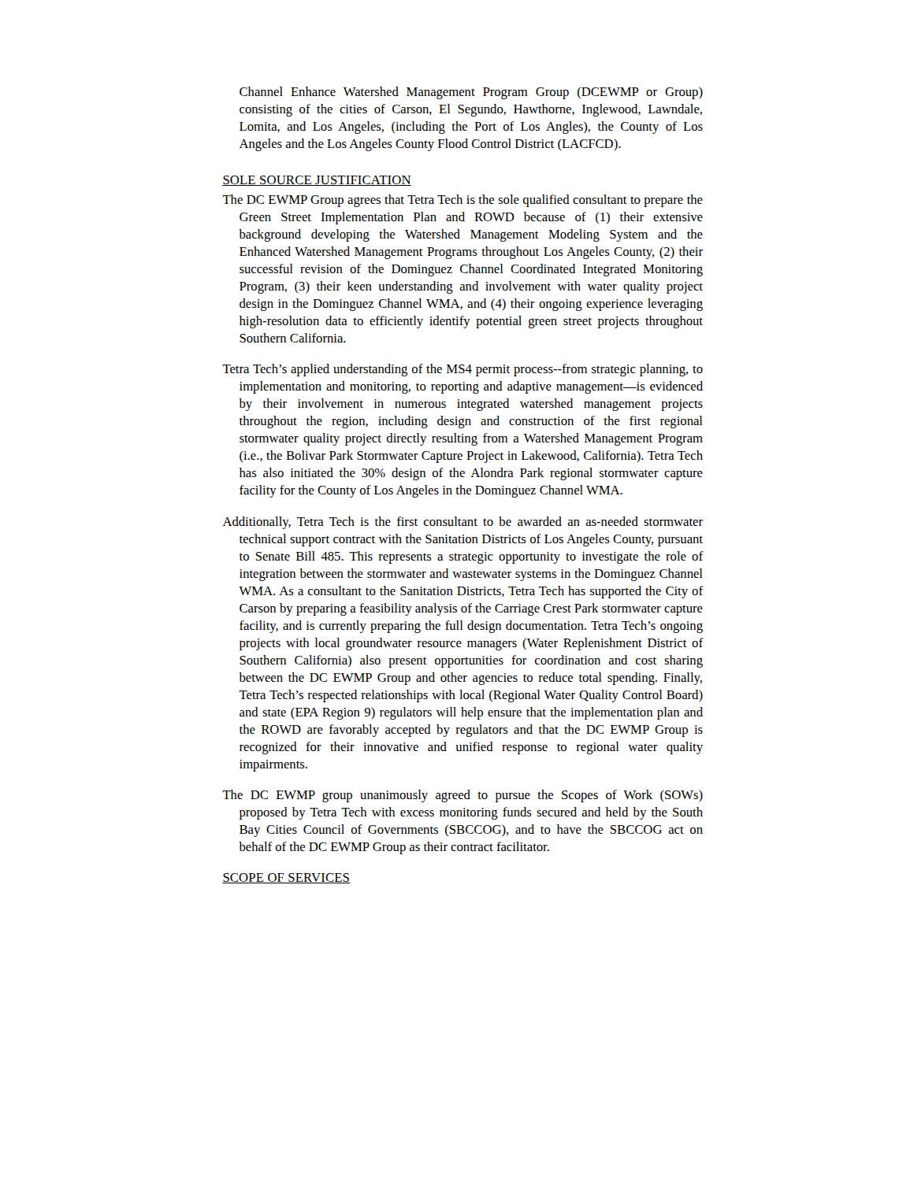Channel Enhance Watershed Management Program Group (DCEWMP or Group) consisting of the cities of Carson, El Segundo, Hawthorne, Inglewood, Lawndale, Lomita, and Los Angeles, (including the Port of Los Angles), the County of Los Angeles and the Los Angeles County Flood Control District (LACFCD).
SOLE SOURCE JUSTIFICATION
The DC EWMP Group agrees that Tetra Tech is the sole qualified consultant to prepare the Green Street Implementation Plan and ROWD because of (1) their extensive background developing the Watershed Management Modeling System and the Enhanced Watershed Management Programs throughout Los Angeles County, (2) their successful revision of the Dominguez Channel Coordinated Integrated Monitoring Program, (3) their keen understanding and involvement with water quality project design in the Dominguez Channel WMA, and (4) their ongoing experience leveraging high-resolution data to efficiently identify potential green street projects throughout Southern California.
Tetra Tech’s applied understanding of the MS4 permit process--from strategic planning, to implementation and monitoring, to reporting and adaptive management—is evidenced by their involvement in numerous integrated watershed management projects throughout the region, including design and construction of the first regional stormwater quality project directly resulting from a Watershed Management Program (i.e., the Bolivar Park Stormwater Capture Project in Lakewood, California). Tetra Tech has also initiated the 30% design of the Alondra Park regional stormwater capture facility for the County of Los Angeles in the Dominguez Channel WMA.
Additionally, Tetra Tech is the first consultant to be awarded an as-needed stormwater technical support contract with the Sanitation Districts of Los Angeles County, pursuant to Senate Bill 485. This represents a strategic opportunity to investigate the role of integration between the stormwater and wastewater systems in the Dominguez Channel WMA. As a consultant to the Sanitation Districts, Tetra Tech has supported the City of Carson by preparing a feasibility analysis of the Carriage Crest Park stormwater capture facility, and is currently preparing the full design documentation. Tetra Tech’s ongoing projects with local groundwater resource managers (Water Replenishment District of Southern California) also present opportunities for coordination and cost sharing between the DC EWMP Group and other agencies to reduce total spending. Finally, Tetra Tech’s respected relationships with local (Regional Water Quality Control Board) and state (EPA Region 9) regulators will help ensure that the implementation plan and the ROWD are favorably accepted by regulators and that the DC EWMP Group is recognized for their innovative and unified response to regional water quality impairments.
The DC EWMP group unanimously agreed to pursue the Scopes of Work (SOWs) proposed by Tetra Tech with excess monitoring funds secured and held by the South Bay Cities Council of Governments (SBCCOG), and to have the SBCCOG act on behalf of the DC EWMP Group as their contract facilitator.
SCOPE OF SERVICES